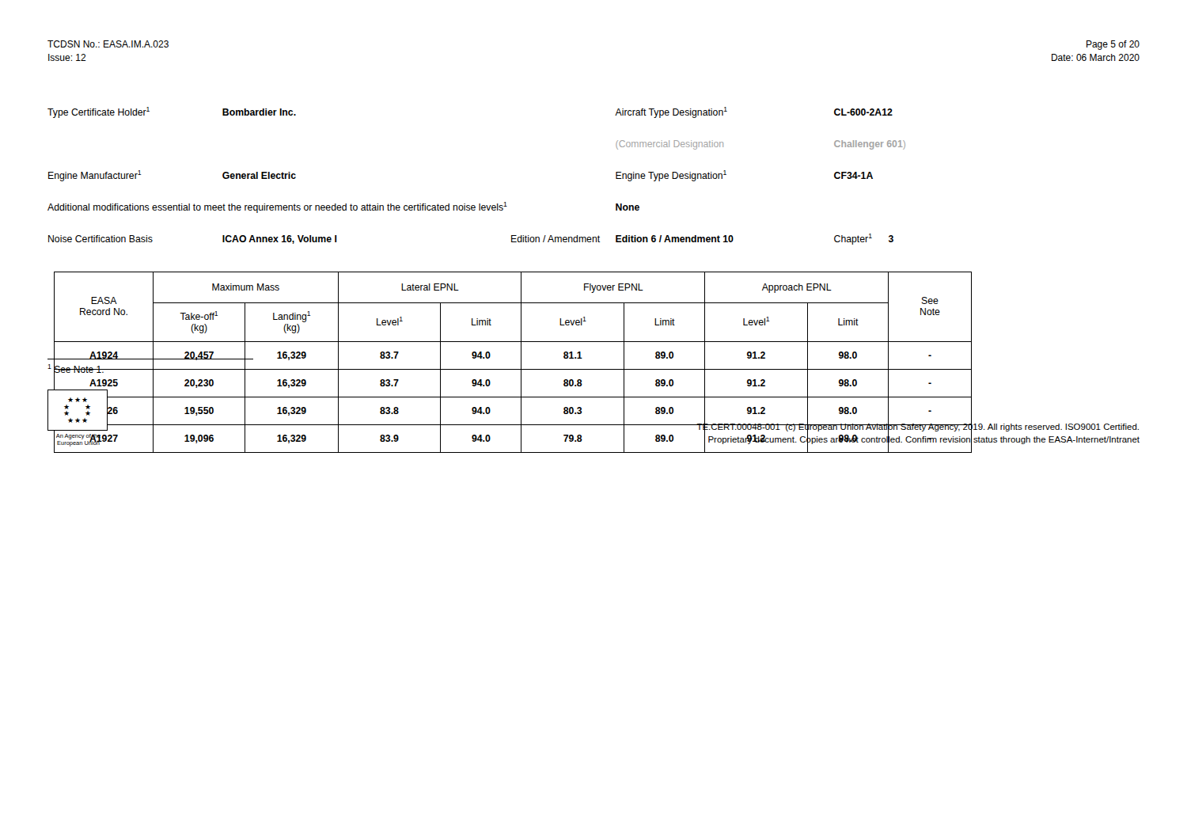TCDSN No.: EASA.IM.A.023
Issue: 12
Page 5 of 20
Date: 06 March 2020
| Type Certificate Holder 1 | Bombardier Inc. | | Aircraft Type Designation 1 | CL-600-2A12 | |
| | | | (Commercial Designation | Challenger 601 ) | |
| Engine Manufacturer 1 | General Electric | | Engine Type Designation 1 | CF34-1A | |
| Additional modifications essential to meet the requirements or needed to attain the certificated noise levels 1 | None | | |
| Noise Certification Basis | ICAO Annex 16, Volume I | Edition / Amendment | Edition 6 / Amendment 10 | Chapter 1 3 | |
| EASA Record No. | Maximum Mass | Lateral EPNL | Flyover EPNL | Approach EPNL | See Note |
| --- | --- | --- | --- | --- | --- |
| Take-off 1 (kg) | Landing 1 (kg) | Level 1 | Limit | Level 1 | Limit | Level 1 | Limit |
| A1924 | 20,457 | 16,329 | 83.7 | 94.0 | 81.1 | 89.0 | 91.2 | 98.0 | - |
| A1925 | 20,230 | 16,329 | 83.7 | 94.0 | 80.8 | 89.0 | 91.2 | 98.0 | - |
| A1926 | 19,550 | 16,329 | 83.8 | 94.0 | 80.3 | 89.0 | 91.2 | 98.0 | - |
| A1927 | 19,096 | 16,329 | 83.9 | 94.0 | 79.8 | 89.0 | 91.2 | 98.0 | - |
1 See Note 1.
★★★
★ ★
★ ★
★★★
An Agency of the European Union
TE.CERT.00048-001 (c) European Union Aviation Safety Agency, 2019. All rights reserved. ISO9001 Certified.
Proprietary document. Copies are not controlled. Confirm revision status through the EASA-Internet/Intranet